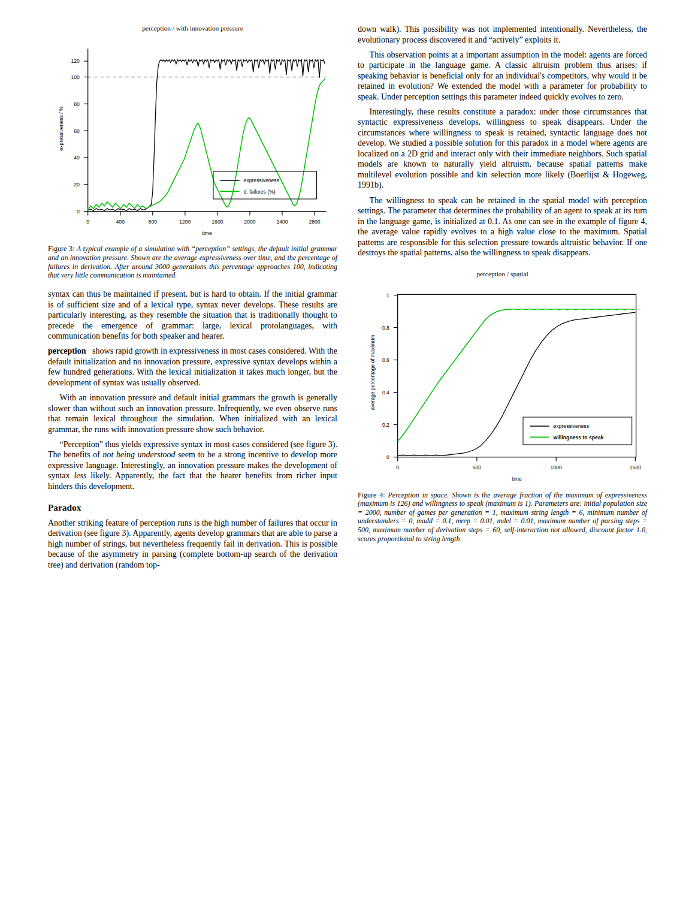perception / with innovation pressure
0 20 40 60 80 100 120 0 400 800 1200 1600 2000 2400 2800 expressiveness / % time expressiveness d. failures (%)
Figure 3: A typical example of a simulation with “perception” settings, the default initial grammar and an innovation pressure. Shown are the average expressiveness over time, and the percentage of failures in derivation. After around 3000 generations this percentage approaches 100, indicating that very little communication is maintained.
syntax can thus be maintained if present, but is hard to obtain. If the initial grammar is of sufficient size and of a lexical type, syntax never develops. These results are particularly interesting, as they resemble the situation that is traditionally thought to precede the emergence of grammar: large, lexical protolanguages, with communication benefits for both speaker and hearer.
perception shows rapid growth in expressiveness in most cases considered. With the default initialization and no innovation pressure, expressive syntax develops within a few hundred generations. With the lexical initialization it takes much longer, but the development of syntax was usually observed.
With an innovation pressure and default initial grammars the growth is generally slower than without such an innovation pressure. Infrequently, we even observe runs that remain lexical throughout the simulation. When initialized with an lexical grammar, the runs with innovation pressure show such behavior.
“Perception” thus yields expressive syntax in most cases considered (see figure 3). The benefits of not being understood seem to be a strong incentive to develop more expressive language. Interestingly, an innovation pressure makes the development of syntax less likely. Apparently, the fact that the hearer benefits from richer input hinders this development.
Paradox
Another striking feature of perception runs is the high number of failures that occur in derivation (see figure 3). Apparently, agents develop grammars that are able to parse a high number of strings, but nevertheless frequently fail in derivation. This is possible because of the asymmetry in parsing (complete bottom-up search of the derivation tree) and derivation (random top-
down walk). This possibility was not implemented intentionally. Nevertheless, the evolutionary process discovered it and “actively” exploits it.
This observation points at a important assumption in the model: agents are forced to participate in the language game. A classic altruism problem thus arises: if speaking behavior is beneficial only for an individual's competitors, why would it be retained in evolution? We extended the model with a parameter for probability to speak. Under perception settings this parameter indeed quickly evolves to zero.
Interestingly, these results constitute a paradox: under those circumstances that syntactic expressiveness develops, willingness to speak disappears. Under the circumstances where willingness to speak is retained, syntactic language does not develop. We studied a possible solution for this paradox in a model where agents are localized on a 2D grid and interact only with their immediate neighbors. Such spatial models are known to naturally yield altruism, because spatial patterns make multilevel evolution possible and kin selection more likely (Boerlijst & Hogeweg, 1991b).
The willingness to speak can be retained in the spatial model with perception settings. The parameter that determines the probability of an agent to speak at its turn in the language game, is initialized at 0.1. As one can see in the example of figure 4, the average value rapidly evolves to a high value close to the maximum. Spatial patterns are responsible for this selection pressure towards altruistic behavior. If one destroys the spatial patterns, also the willingness to speak disappears.
perception / spatial
0 0.2 0.4 0.6 0.8 1 0 500 1000 1500 average percentage of maximum time expressiveness willingness to speak
Figure 4: Perception in space. Shown is the average fraction of the maximum of expressiveness (maximum is 126) and willingness to speak (maximum is 1). Parameters are: initial population size = 2000, number of games per generation = 1, maximum string length = 6, minimum number of understanders = 0, madd = 0.1, mrep = 0.01, mdel = 0.01, maximum number of parsing steps = 500, maximum number of derivation steps = 60, self-interaction not allowed, discount factor 1.0, scores proportional to string length